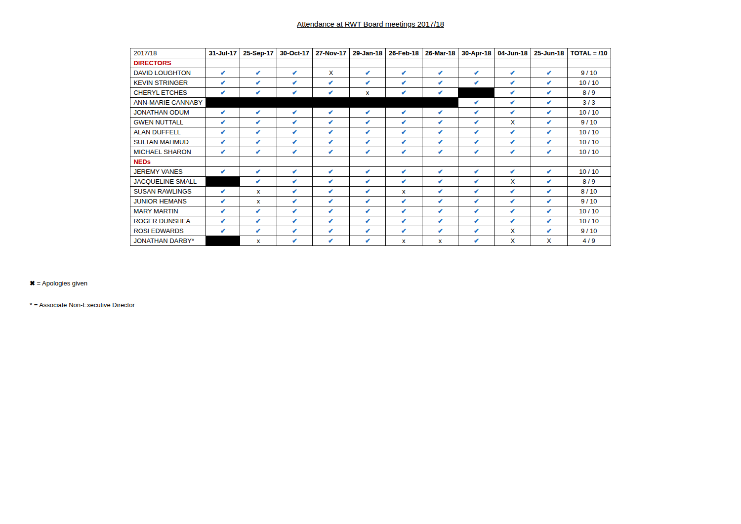Attendance at RWT Board meetings 2017/18
| 2017/18 | 31-Jul-17 | 25-Sep-17 | 30-Oct-17 | 27-Nov-17 | 29-Jan-18 | 26-Feb-18 | 26-Mar-18 | 30-Apr-18 | 04-Jun-18 | 25-Jun-18 | TOTAL = /10 |
| --- | --- | --- | --- | --- | --- | --- | --- | --- | --- | --- | --- |
| DIRECTORS | | | | | | | | | | | |
| DAVID LOUGHTON | ✔ | ✔ | ✔ | X | ✔ | ✔ | ✔ | ✔ | ✔ | ✔ | 9 / 10 |
| KEVIN STRINGER | ✔ | ✔ | ✔ | ✔ | ✔ | ✔ | ✔ | ✔ | ✔ | ✔ | 10 / 10 |
| CHERYL ETCHES | ✔ | ✔ | ✔ | ✔ | x | ✔ | ✔ | | ✔ | ✔ | 8 / 9 |
| ANN-MARIE CANNABY | | | | | | | | ✔ | ✔ | ✔ | 3 / 3 |
| JONATHAN ODUM | ✔ | ✔ | ✔ | ✔ | ✔ | ✔ | ✔ | ✔ | ✔ | ✔ | 10 / 10 |
| GWEN NUTTALL | ✔ | ✔ | ✔ | ✔ | ✔ | ✔ | ✔ | ✔ | X | ✔ | 9 / 10 |
| ALAN DUFFELL | ✔ | ✔ | ✔ | ✔ | ✔ | ✔ | ✔ | ✔ | ✔ | ✔ | 10 / 10 |
| SULTAN MAHMUD | ✔ | ✔ | ✔ | ✔ | ✔ | ✔ | ✔ | ✔ | ✔ | ✔ | 10 / 10 |
| MICHAEL SHARON | ✔ | ✔ | ✔ | ✔ | ✔ | ✔ | ✔ | ✔ | ✔ | ✔ | 10 / 10 |
| NEDs | | | | | | | | | | | |
| JEREMY VANES | ✔ | ✔ | ✔ | ✔ | ✔ | ✔ | ✔ | ✔ | ✔ | ✔ | 10 / 10 |
| JACQUELINE SMALL | | ✔ | ✔ | ✔ | ✔ | ✔ | ✔ | ✔ | X | ✔ | 8 / 9 |
| SUSAN RAWLINGS | ✔ | x | ✔ | ✔ | ✔ | x | ✔ | ✔ | ✔ | ✔ | 8 / 10 |
| JUNIOR HEMANS | ✔ | x | ✔ | ✔ | ✔ | ✔ | ✔ | ✔ | ✔ | ✔ | 9 / 10 |
| MARY MARTIN | ✔ | ✔ | ✔ | ✔ | ✔ | ✔ | ✔ | ✔ | ✔ | ✔ | 10 / 10 |
| ROGER DUNSHEA | ✔ | ✔ | ✔ | ✔ | ✔ | ✔ | ✔ | ✔ | ✔ | ✔ | 10 / 10 |
| ROSI EDWARDS | ✔ | ✔ | ✔ | ✔ | ✔ | ✔ | ✔ | ✔ | X | ✔ | 9 / 10 |
| JONATHAN DARBY* | | x | ✔ | ✔ | ✔ | x | x | ✔ | X | X | 4 / 9 |
✖ = Apologies given
* = Associate Non-Executive Director